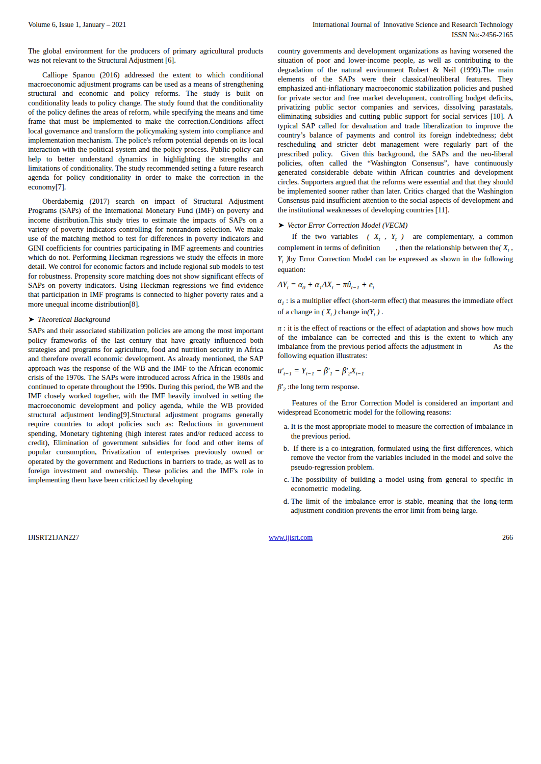Volume 6, Issue 1, January – 2021
International Journal of Innovative Science and Research Technology
ISSN No:-2456-2165
The global environment for the producers of primary agricultural products was not relevant to the Structural Adjustment [6].
Calliope Spanou (2016) addressed the extent to which conditional macroeconomic adjustment programs can be used as a means of strengthening structural and economic and policy reforms. The study is built on conditionality leads to policy change. The study found that the conditionality of the policy defines the areas of reform, while specifying the means and time frame that must be implemented to make the correction.Conditions affect local governance and transform the policymaking system into compliance and implementation mechanism. The police's reform potential depends on its local interaction with the political system and the policy process. Public policy can help to better understand dynamics in highlighting the strengths and limitations of conditionality. The study recommended setting a future research agenda for policy conditionality in order to make the correction in the economy[7].
Oberdabernig (2017) search on impact of Structural Adjustment Programs (SAPs) of the International Monetary Fund (IMF) on poverty and income distribution.This study tries to estimate the impacts of SAPs on a variety of poverty indicators controlling for nonrandom selection. We make use of the matching method to test for differences in poverty indicators and GINI coefficients for countries participating in IMF agreements and countries which do not. Performing Heckman regressions we study the effects in more detail. We control for economic factors and include regional sub models to test for robustness. Propensity score matching does not show significant effects of SAPs on poverty indicators. Using Heckman regressions we find evidence that participation in IMF programs is connected to higher poverty rates and a more unequal income distribution[8].
➤Theoretical Background
SAPs and their associated stabilization policies are among the most important policy frameworks of the last century that have greatly influenced both strategies and programs for agriculture, food and nutrition security in Africa and therefore overall economic development. As already mentioned, the SAP approach was the response of the WB and the IMF to the African economic crisis of the 1970s. The SAPs were introduced across Africa in the 1980s and continued to operate throughout the 1990s. During this period, the WB and the IMF closely worked together, with the IMF heavily involved in setting the macroeconomic development and policy agenda, while the WB provided structural adjustment lending[9].Structural adjustment programs generally require countries to adopt policies such as: Reductions in government spending, Monetary tightening (high interest rates and/or reduced access to credit), Elimination of government subsidies for food and other items of popular consumption, Privatization of enterprises previously owned or operated by the government and Reductions in barriers to trade, as well as to foreign investment and ownership. These policies and the IMF's role in implementing them have been criticized by developing
country governments and development organizations as having worsened the situation of poor and lower-income people, as well as contributing to the degradation of the natural environment Robert & Neil (1999).The main elements of the SAPs were their classical/neoliberal features. They emphasized anti-inflationary macroeconomic stabilization policies and pushed for private sector and free market development, controlling budget deficits, privatizing public sector companies and services, dissolving parastatals, eliminating subsidies and cutting public support for social services [10]. A typical SAP called for devaluation and trade liberalization to improve the country’s balance of payments and control its foreign indebtedness; debt rescheduling and stricter debt management were regularly part of the prescribed policy. Given this background, the SAPs and the neo-liberal policies, often called the “Washington Consensus”, have continuously generated considerable debate within African countries and development circles. Supporters argued that the reforms were essential and that they should be implemented sooner rather than later. Critics charged that the Washington Consensus paid insufficient attention to the social aspects of development and the institutional weaknesses of developing countries [11].
➤Vector Error Correction Model (VECM)
If the two variables ( Xt , Yt ) are complementary, a common complement in terms of definition , then the relationship between the( Xt , Yt ) by Error Correction Model can be expressed as shown in the following equation:
ΔYt = α0 + α1ΔXt − πût−1 + et
α1 : is a multiplier effect (short-term effect) that measures the immediate effect of a change in ( Xt ) change in(Yt ) .
π : it is the effect of reactions or the effect of adaptation and shows how much of the imbalance can be corrected and this is the extent to which any imbalance from the previous period affects the adjustment in As the following equation illustrates:
u′t−1 = Yt−1 − β′1 − β′2Xt−1
β′2 :the long term response.
Features of the Error Correction Model is considered an important and widespread Econometric model for the following reasons:
It is the most appropriate model to measure the correction of imbalance in the previous period.
If there is a co-integration, formulated using the first differences, which remove the vector from the variables included in the model and solve the pseudo-regression problem.
The possibility of building a model using from general to specific in econometric modeling.
The limit of the imbalance error is stable, meaning that the long-term adjustment condition prevents the error limit from being large.
IJISRT21JAN227
www.ijisrt.com
266